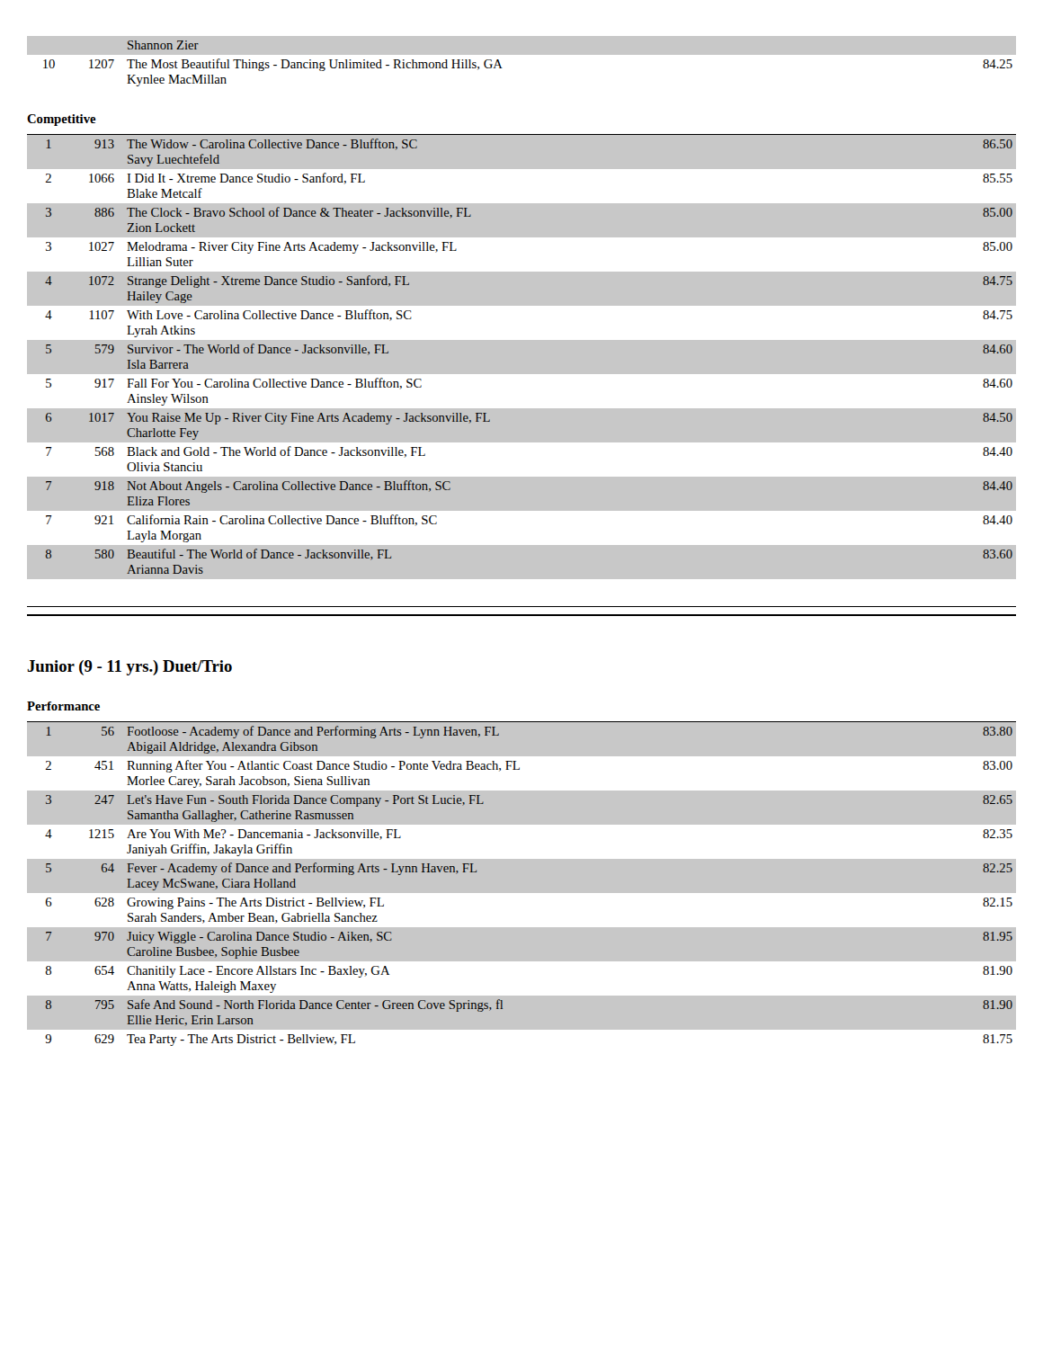| | | Shannon Zier | |
| 10 | 1207 | The Most Beautiful Things - Dancing Unlimited - Richmond Hills, GA Kynlee MacMillan | 84.25 |
Competitive
| 1 | 913 | The Widow - Carolina Collective Dance - Bluffton, SC Savy Luechtefeld | 86.50 |
| 2 | 1066 | I Did It - Xtreme Dance Studio - Sanford, FL Blake Metcalf | 85.55 |
| 3 | 886 | The Clock - Bravo School of Dance & Theater - Jacksonville, FL Zion Lockett | 85.00 |
| 3 | 1027 | Melodrama - River City Fine Arts Academy - Jacksonville, FL Lillian Suter | 85.00 |
| 4 | 1072 | Strange Delight - Xtreme Dance Studio - Sanford, FL Hailey Cage | 84.75 |
| 4 | 1107 | With Love - Carolina Collective Dance - Bluffton, SC Lyrah Atkins | 84.75 |
| 5 | 579 | Survivor - The World of Dance - Jacksonville, FL Isla Barrera | 84.60 |
| 5 | 917 | Fall For You - Carolina Collective Dance - Bluffton, SC Ainsley Wilson | 84.60 |
| 6 | 1017 | You Raise Me Up - River City Fine Arts Academy - Jacksonville, FL Charlotte Fey | 84.50 |
| 7 | 568 | Black and Gold - The World of Dance - Jacksonville, FL Olivia Stanciu | 84.40 |
| 7 | 918 | Not About Angels - Carolina Collective Dance - Bluffton, SC Eliza Flores | 84.40 |
| 7 | 921 | California Rain - Carolina Collective Dance - Bluffton, SC Layla Morgan | 84.40 |
| 8 | 580 | Beautiful - The World of Dance - Jacksonville, FL Arianna Davis | 83.60 |
Junior (9 - 11 yrs.) Duet/Trio
Performance
| 1 | 56 | Footloose - Academy of Dance and Performing Arts - Lynn Haven, FL Abigail Aldridge, Alexandra Gibson | 83.80 |
| 2 | 451 | Running After You - Atlantic Coast Dance Studio - Ponte Vedra Beach, FL Morlee Carey, Sarah Jacobson, Siena Sullivan | 83.00 |
| 3 | 247 | Let's Have Fun - South Florida Dance Company - Port St Lucie, FL Samantha Gallagher, Catherine Rasmussen | 82.65 |
| 4 | 1215 | Are You With Me? - Dancemania - Jacksonville, FL Janiyah Griffin, Jakayla Griffin | 82.35 |
| 5 | 64 | Fever - Academy of Dance and Performing Arts - Lynn Haven, FL Lacey McSwane, Ciara Holland | 82.25 |
| 6 | 628 | Growing Pains - The Arts District - Bellview, FL Sarah Sanders, Amber Bean, Gabriella Sanchez | 82.15 |
| 7 | 970 | Juicy Wiggle - Carolina Dance Studio - Aiken, SC Caroline Busbee, Sophie Busbee | 81.95 |
| 8 | 654 | Chanitily Lace - Encore Allstars Inc - Baxley, GA Anna Watts, Haleigh Maxey | 81.90 |
| 8 | 795 | Safe And Sound - North Florida Dance Center - Green Cove Springs, fl Ellie Heric, Erin Larson | 81.90 |
| 9 | 629 | Tea Party - The Arts District - Bellview, FL | 81.75 |